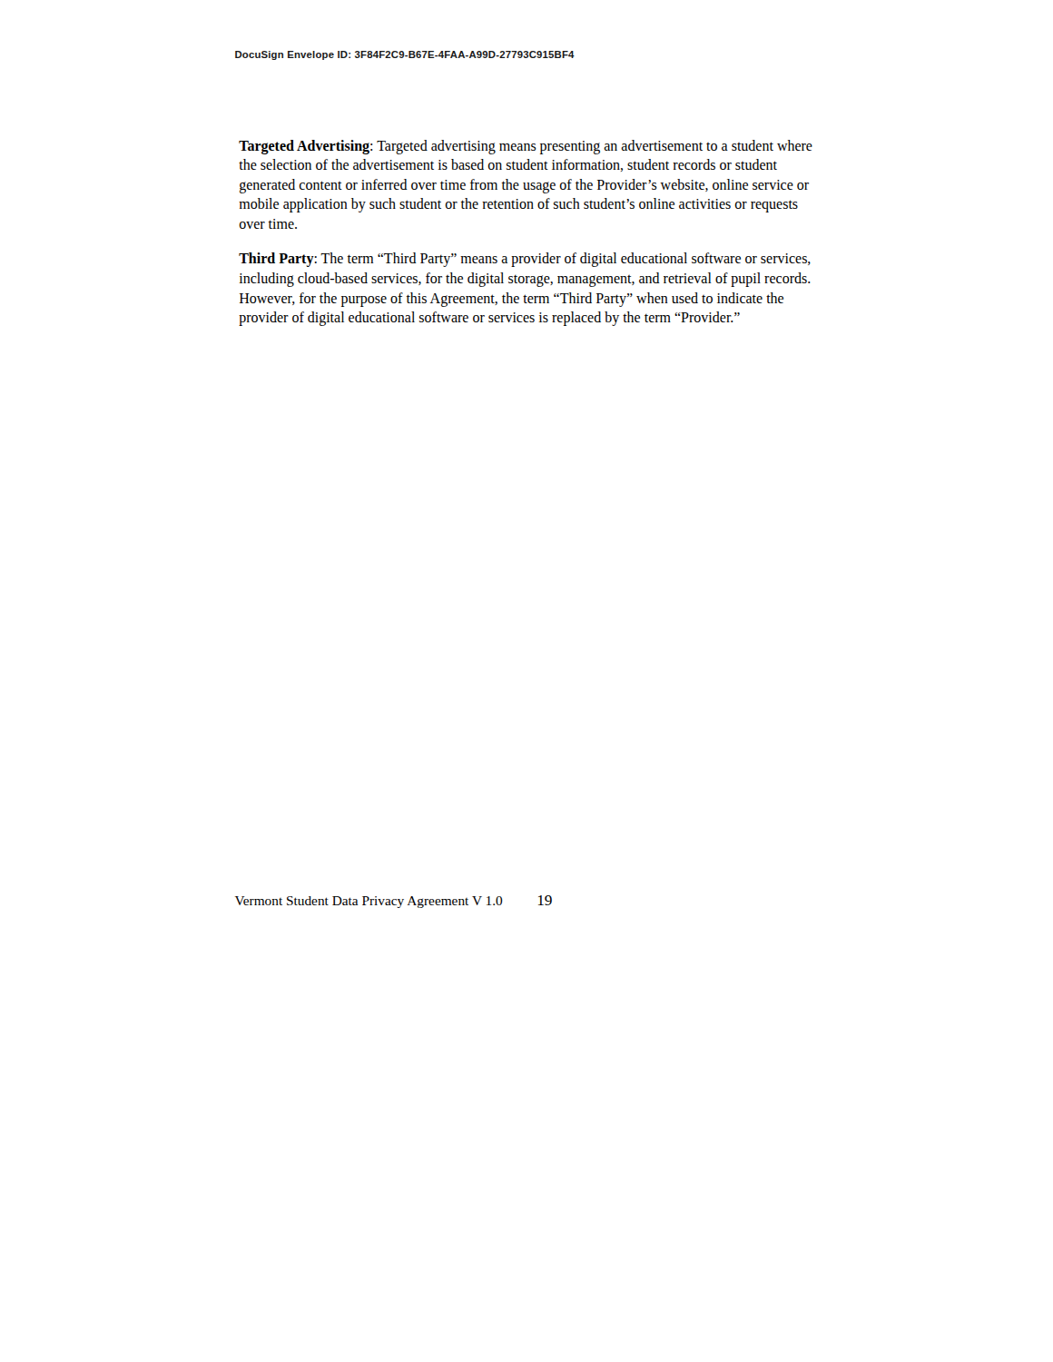DocuSign Envelope ID: 3F84F2C9-B67E-4FAA-A99D-27793C915BF4
Targeted Advertising: Targeted advertising means presenting an advertisement to a student where the selection of the advertisement is based on student information, student records or student generated content or inferred over time from the usage of the Provider’s website, online service or mobile application by such student or the retention of such student’s online activities or requests over time.
Third Party: The term “Third Party” means a provider of digital educational software or services, including cloud-based services, for the digital storage, management, and retrieval of pupil records. However, for the purpose of this Agreement, the term “Third Party” when used to indicate the provider of digital educational software or services is replaced by the term “Provider.”
Vermont Student Data Privacy Agreement V 1.0 19